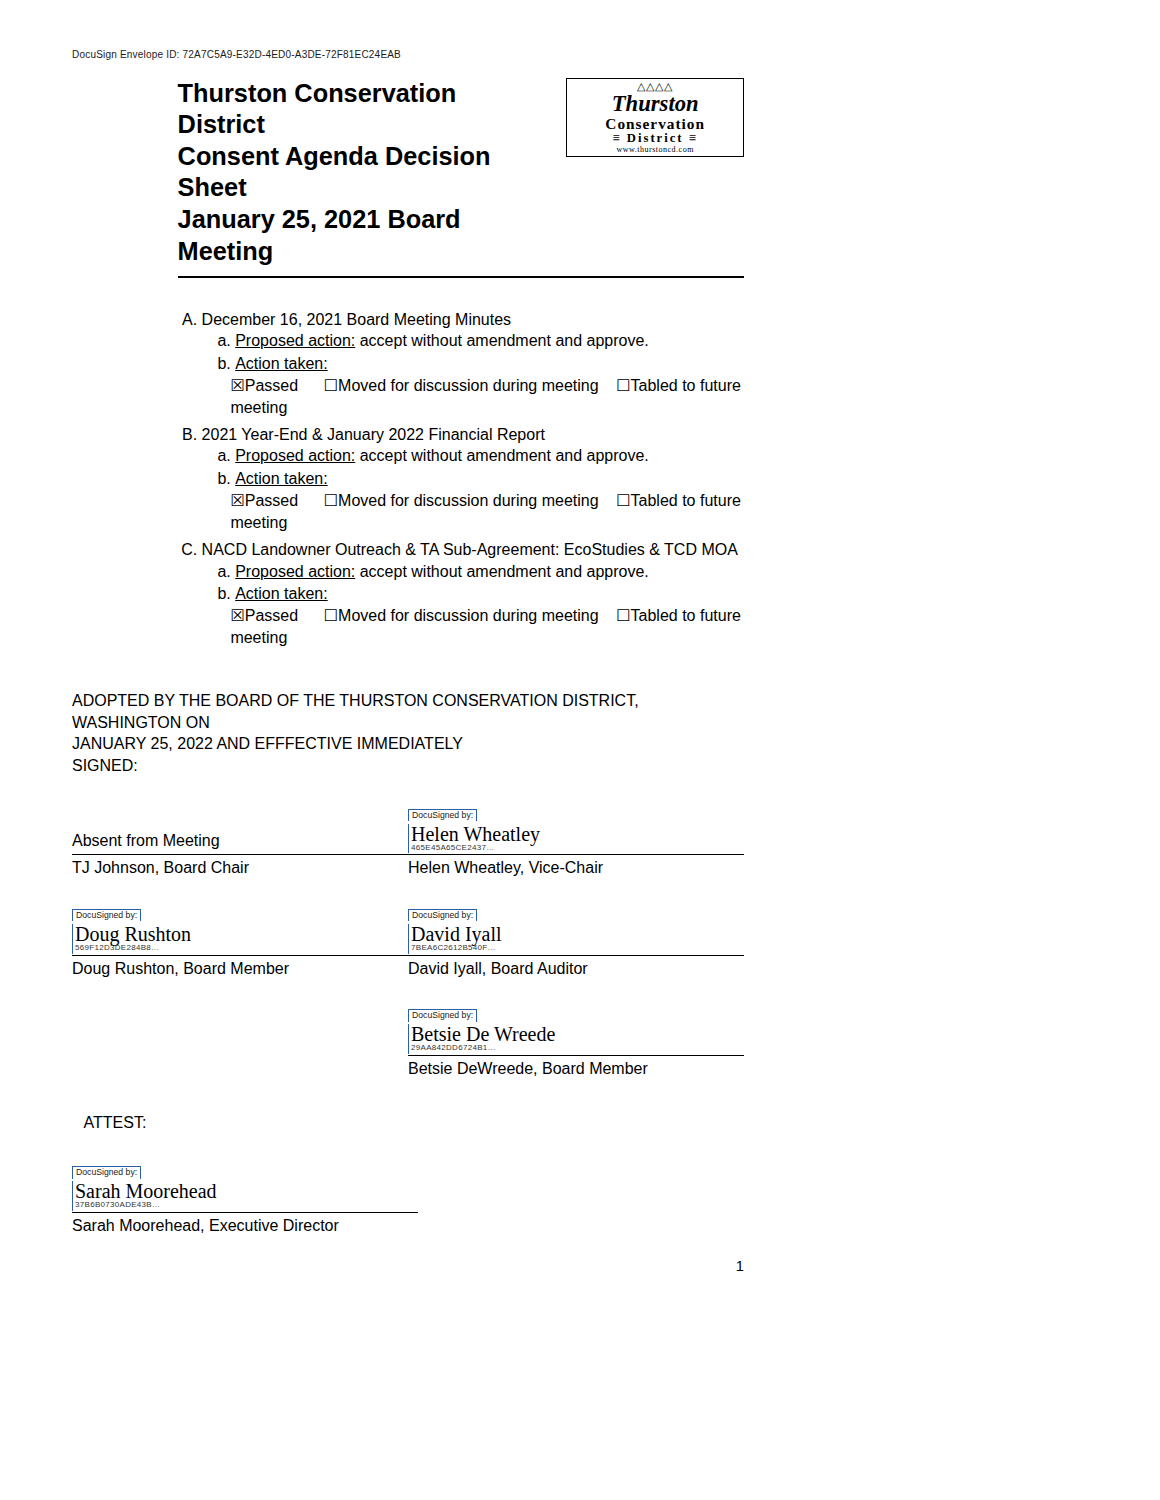DocuSign Envelope ID: 72A7C5A9-E32D-4ED0-A3DE-72F81EC24EAB
Thurston Conservation District
Consent Agenda Decision Sheet
January 25, 2021 Board Meeting
△△△△
Thurston Conservation ≡ District ≡ www.thurstoncd.com
December 16, 2021 Board Meeting Minutes
Proposed action: accept without amendment and approve.
Action taken:
Passed Moved for discussion during meeting Tabled to future meeting
2021 Year-End & January 2022 Financial Report
Proposed action: accept without amendment and approve.
Action taken:
Passed Moved for discussion during meeting Tabled to future meeting
NACD Landowner Outreach & TA Sub-Agreement: EcoStudies & TCD MOA
Proposed action: accept without amendment and approve.
Action taken:
Passed Moved for discussion during meeting Tabled to future meeting
ADOPTED BY THE BOARD OF THE THURSTON CONSERVATION DISTRICT, WASHINGTON ON
JANUARY 25, 2022 AND EFFFECTIVE IMMEDIATELY
SIGNED:
| Absent from Meeting TJ Johnson, Board Chair | DocuSigned by: Helen Wheatley 465E45A65CE2437… Helen Wheatley, Vice-Chair |
| DocuSigned by: Doug Rushton 569F12D3DE284B8… Doug Rushton, Board Member | DocuSigned by: David Iyall 7BEA6C2612B540F… David Iyall, Board Auditor |
| | DocuSigned by: Betsie De Wreede 29AA842DD6724B1… Betsie DeWreede, Board Member |
ATTEST:
| DocuSigned by: Sarah Moorehead 37B6B0730ADE43B… Sarah Moorehead, Executive Director | |
1